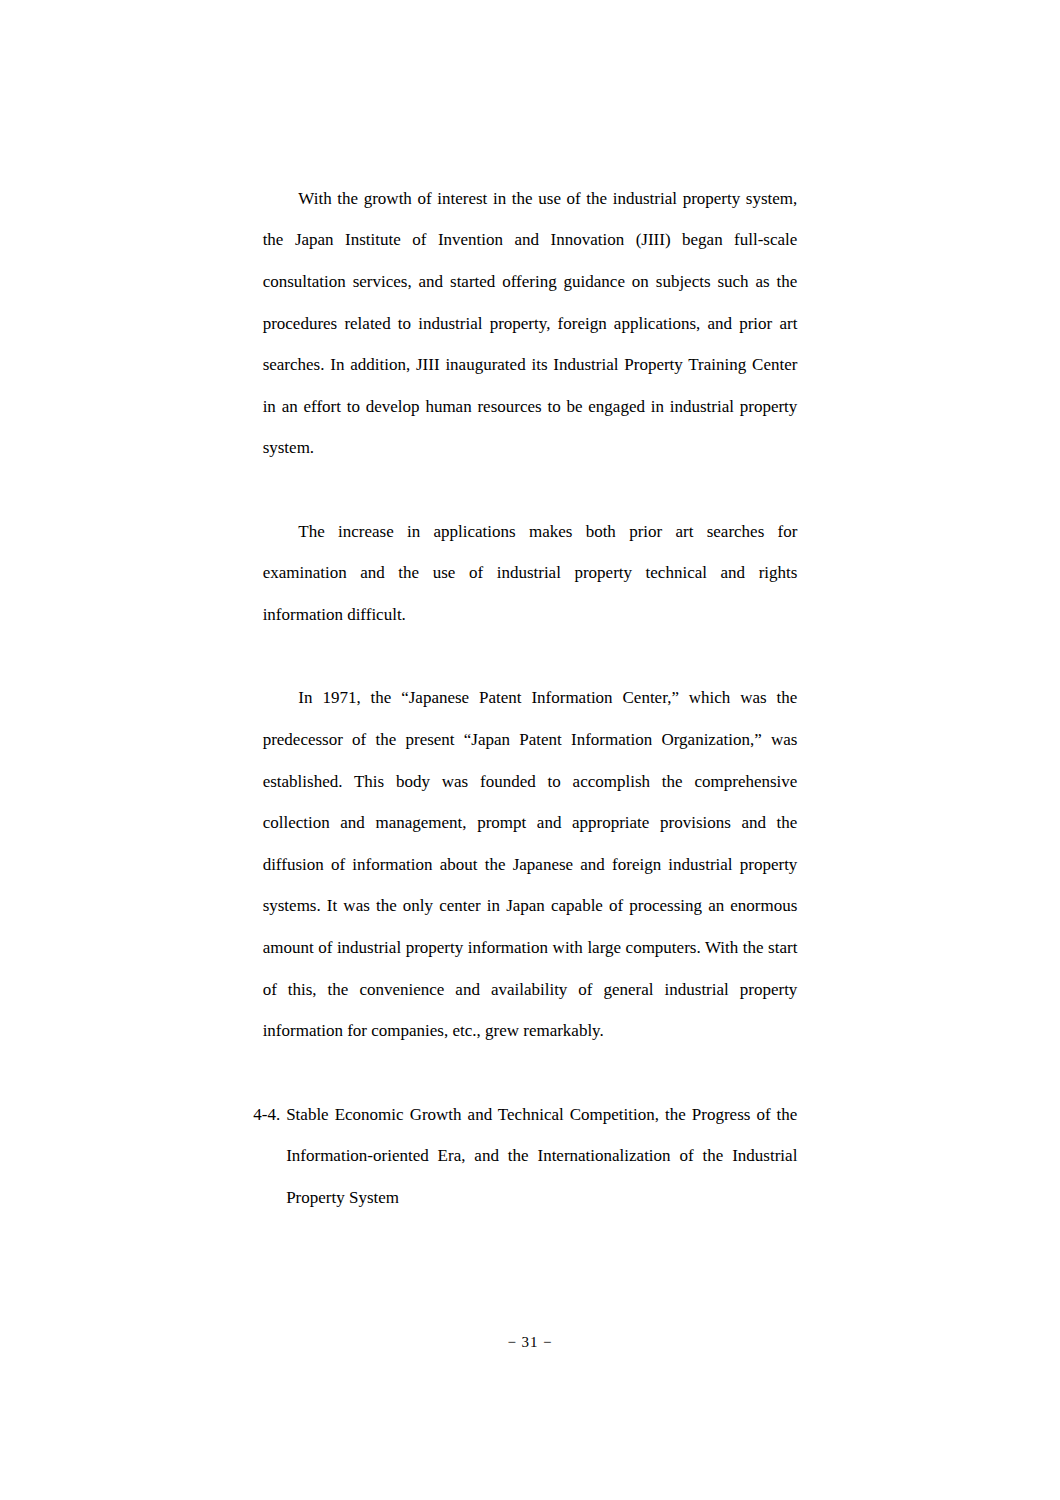With the growth of interest in the use of the industrial property system, the Japan Institute of Invention and Innovation (JIII) began full-scale consultation services, and started offering guidance on subjects such as the procedures related to industrial property, foreign applications, and prior art searches. In addition, JIII inaugurated its Industrial Property Training Center in an effort to develop human resources to be engaged in industrial property system.
The increase in applications makes both prior art searches for examination and the use of industrial property technical and rights information difficult.
In 1971, the “Japanese Patent Information Center,” which was the predecessor of the present “Japan Patent Information Organization,” was established. This body was founded to accomplish the comprehensive collection and management, prompt and appropriate provisions and the diffusion of information about the Japanese and foreign industrial property systems. It was the only center in Japan capable of processing an enormous amount of industrial property information with large computers. With the start of this, the convenience and availability of general industrial property information for companies, etc., grew remarkably.
4-4. Stable Economic Growth and Technical Competition, the Progress of the Information-oriented Era, and the Internationalization of the Industrial Property System
− 31 −